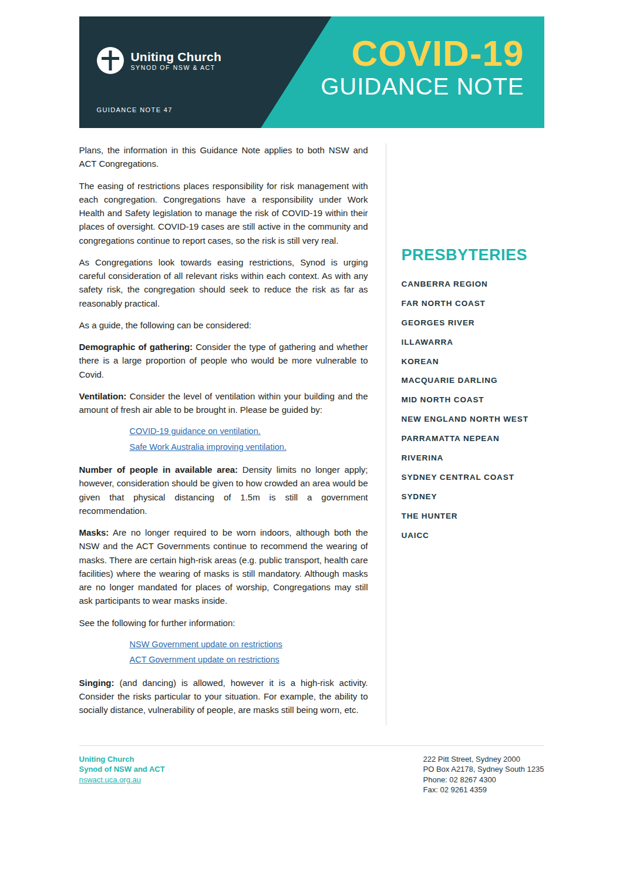Uniting Church
Synod of NSW & ACT
Guidance Note 47
COVID-19
GUIDANCE NOTE
Plans, the information in this Guidance Note applies to both NSW and ACT Congregations.
The easing of restrictions places responsibility for risk management with each congregation. Congregations have a responsibility under Work Health and Safety legislation to manage the risk of COVID-19 within their places of oversight. COVID-19 cases are still active in the community and congregations continue to report cases, so the risk is still very real.
As Congregations look towards easing restrictions, Synod is urging careful consideration of all relevant risks within each context. As with any safety risk, the congregation should seek to reduce the risk as far as reasonably practical.
As a guide, the following can be considered:
Demographic of gathering: Consider the type of gathering and whether there is a large proportion of people who would be more vulnerable to Covid.
Ventilation: Consider the level of ventilation within your building and the amount of fresh air able to be brought in. Please be guided by:
COVID-19 guidance on ventilation. Safe Work Australia improving ventilation.
Number of people in available area: Density limits no longer apply; however, consideration should be given to how crowded an area would be given that physical distancing of 1.5m is still a government recommendation.
Masks: Are no longer required to be worn indoors, although both the NSW and the ACT Governments continue to recommend the wearing of masks. There are certain high-risk areas (e.g. public transport, health care facilities) where the wearing of masks is still mandatory. Although masks are no longer mandated for places of worship, Congregations may still ask participants to wear masks inside.
See the following for further information:
NSW Government update on restrictions ACT Government update on restrictions
Singing: (and dancing) is allowed, however it is a high-risk activity. Consider the risks particular to your situation. For example, the ability to socially distance, vulnerability of people, are masks still being worn, etc.
PRESBYTERIES
Canberra Region
Far North Coast
Georges River
Illawarra
Korean
Macquarie Darling
Mid North Coast
New England North West
Parramatta Nepean
Riverina
Sydney Central Coast
Sydney
The Hunter
UAICC
Uniting Church
Synod of NSW and ACT
nswact.uca.org.au
222 Pitt Street, Sydney 2000
PO Box A2178, Sydney South 1235
Phone: 02 8267 4300
Fax: 02 9261 4359